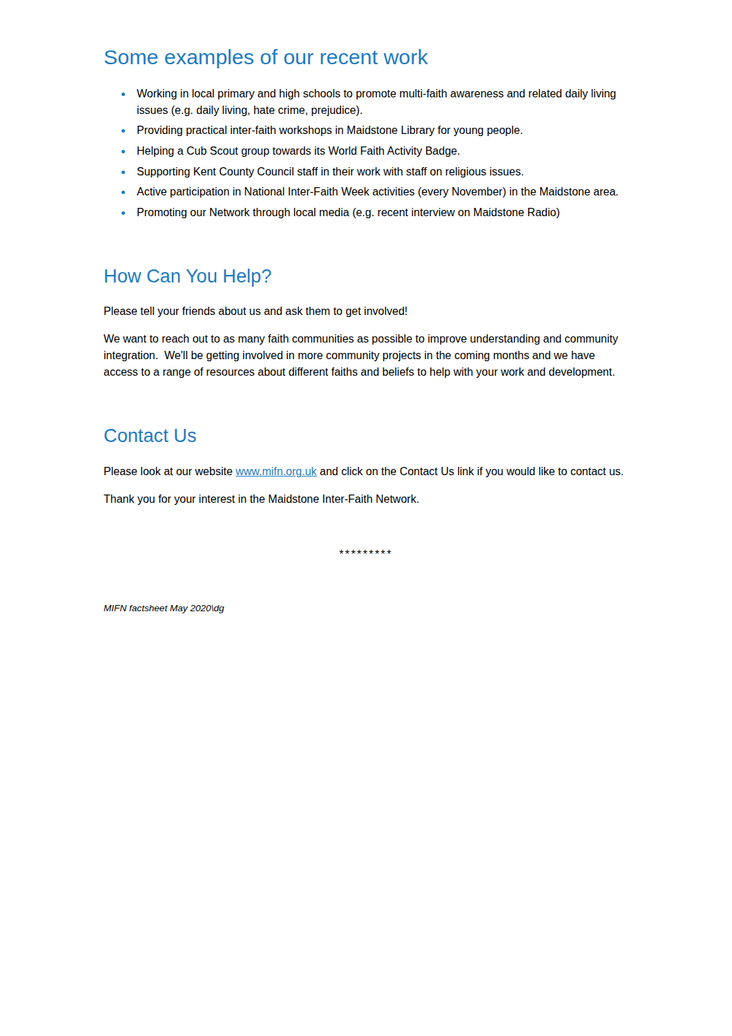Some examples of our recent work
Working in local primary and high schools to promote multi-faith awareness and related daily living issues (e.g. daily living, hate crime, prejudice).
Providing practical inter-faith workshops in Maidstone Library for young people.
Helping a Cub Scout group towards its World Faith Activity Badge.
Supporting Kent County Council staff in their work with staff on religious issues.
Active participation in National Inter-Faith Week activities (every November) in the Maidstone area.
Promoting our Network through local media (e.g. recent interview on Maidstone Radio)
How Can You Help?
Please tell your friends about us and ask them to get involved!
We want to reach out to as many faith communities as possible to improve understanding and community integration. We'll be getting involved in more community projects in the coming months and we have access to a range of resources about different faiths and beliefs to help with your work and development.
Contact Us
Please look at our website www.mifn.org.uk and click on the Contact Us link if you would like to contact us.
Thank you for your interest in the Maidstone Inter-Faith Network.
*********
MIFN factsheet May 2020\dg